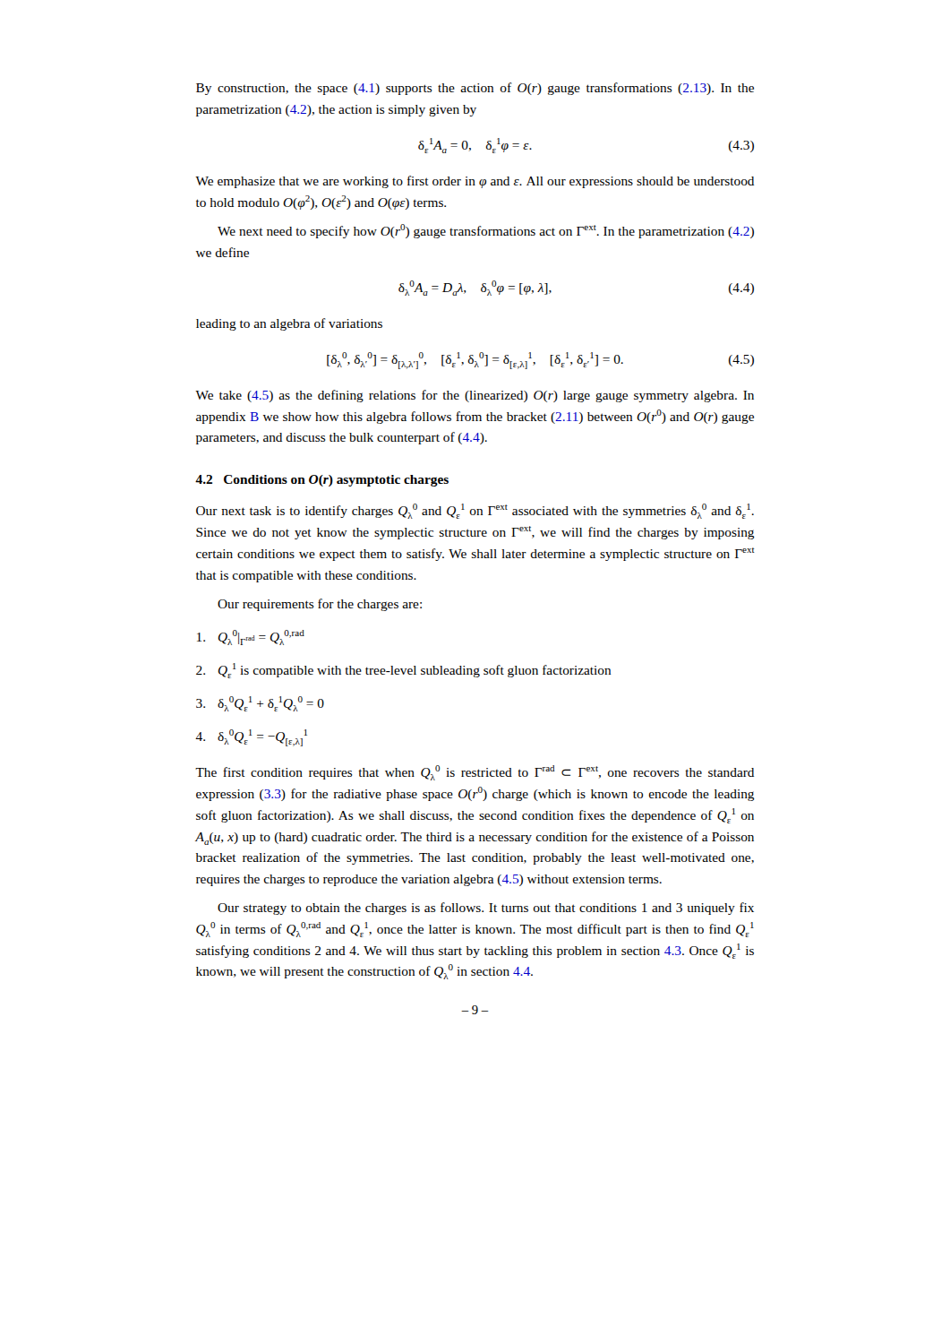By construction, the space (4.1) supports the action of O(r) gauge transformations (2.13). In the parametrization (4.2), the action is simply given by
δε1Aa = 0, δε1φ = ε. (4.3)
We emphasize that we are working to first order in φ and ε. All our expressions should be understood to hold modulo O(φ2), O(ε2) and O(φε) terms.
We next need to specify how O(r0) gauge transformations act on Γext. In the parametrization (4.2) we define
δλ0Aa = Daλ, δλ0φ = [φ, λ], (4.4)
leading to an algebra of variations
[δλ0, δλ′0] = δ[λ,λ′]0, [δε1, δλ0] = δ[ε,λ]1, [δε1, δε′1] = 0. (4.5)
We take (4.5) as the defining relations for the (linearized) O(r) large gauge symmetry algebra. In appendix B we show how this algebra follows from the bracket (2.11) between O(r0) and O(r) gauge parameters, and discuss the bulk counterpart of (4.4).
4.2 Conditions on O(r) asymptotic charges
Our next task is to identify charges Qλ0 and Qε1 on Γext associated with the symmetries δλ0 and δε1. Since we do not yet know the symplectic structure on Γext, we will find the charges by imposing certain conditions we expect them to satisfy. We shall later determine a symplectic structure on Γext that is compatible with these conditions.
Our requirements for the charges are:
Qλ0|Γrad = Qλ0,rad
Qε1 is compatible with the tree-level subleading soft gluon factorization
δλ0Qε1 + δε1Qλ0 = 0
δλ0Qε1 = −Q[ε,λ]1
The first condition requires that when Qλ0 is restricted to Γrad ⊂ Γext, one recovers the standard expression (3.3) for the radiative phase space O(r0) charge (which is known to encode the leading soft gluon factorization). As we shall discuss, the second condition fixes the dependence of Qε1 on Aa(u, x) up to (hard) cuadratic order. The third is a necessary condition for the existence of a Poisson bracket realization of the symmetries. The last condition, probably the least well-motivated one, requires the charges to reproduce the variation algebra (4.5) without extension terms.
Our strategy to obtain the charges is as follows. It turns out that conditions 1 and 3 uniquely fix Qλ0 in terms of Qλ0,rad and Qε1, once the latter is known. The most difficult part is then to find Qε1 satisfying conditions 2 and 4. We will thus start by tackling this problem in section 4.3. Once Qε1 is known, we will present the construction of Qλ0 in section 4.4.
– 9 –